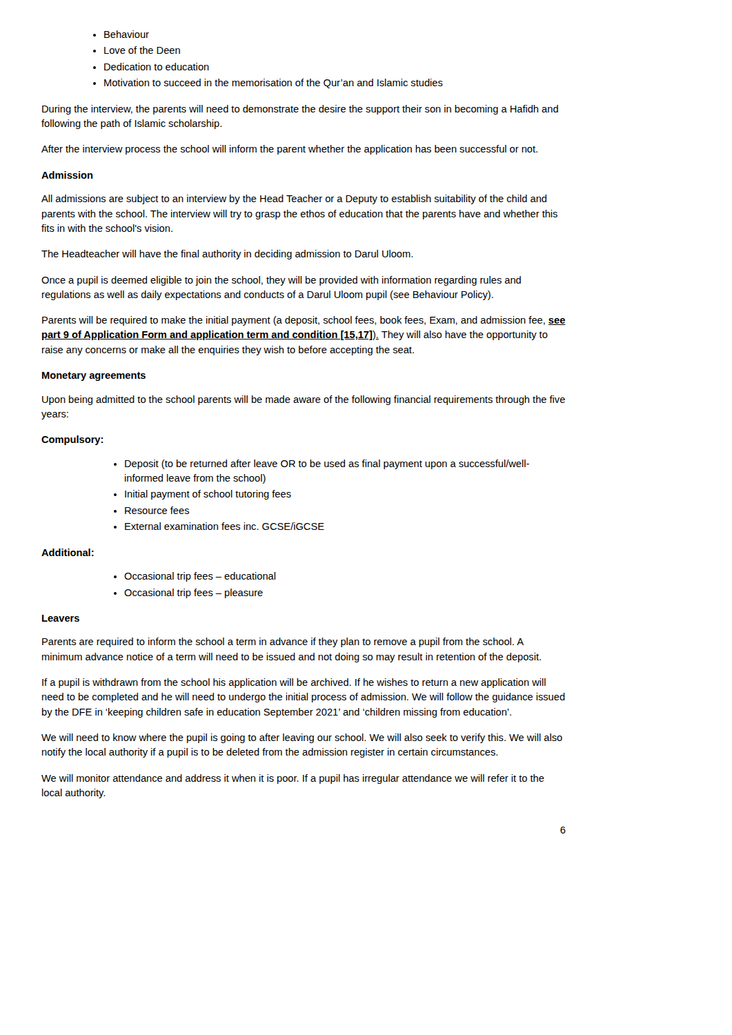Behaviour
Love of the Deen
Dedication to education
Motivation to succeed in the memorisation of the Qur’an and Islamic studies
During the interview, the parents will need to demonstrate the desire the support their son in becoming a Hafidh and following the path of Islamic scholarship.
After the interview process the school will inform the parent whether the application has been successful or not.
Admission
All admissions are subject to an interview by the Head Teacher or a Deputy to establish suitability of the child and parents with the school. The interview will try to grasp the ethos of education that the parents have and whether this fits in with the school's vision.
The Headteacher will have the final authority in deciding admission to Darul Uloom.
Once a pupil is deemed eligible to join the school, they will be provided with information regarding rules and regulations as well as daily expectations and conducts of a Darul Uloom pupil (see Behaviour Policy).
Parents will be required to make the initial payment (a deposit, school fees, book fees, Exam, and admission fee, see part 9 of Application Form and application term and condition [15,17]). They will also have the opportunity to raise any concerns or make all the enquiries they wish to before accepting the seat.
Monetary agreements
Upon being admitted to the school parents will be made aware of the following financial requirements through the five years:
Compulsory:
Deposit (to be returned after leave OR to be used as final payment upon a successful/well-informed leave from the school)
Initial payment of school tutoring fees
Resource fees
External examination fees inc. GCSE/iGCSE
Additional:
Occasional trip fees – educational
Occasional trip fees – pleasure
Leavers
Parents are required to inform the school a term in advance if they plan to remove a pupil from the school. A minimum advance notice of a term will need to be issued and not doing so may result in retention of the deposit.
If a pupil is withdrawn from the school his application will be archived. If he wishes to return a new application will need to be completed and he will need to undergo the initial process of admission. We will follow the guidance issued by the DFE in ‘keeping children safe in education September 2021’ and ‘children missing from education’.
We will need to know where the pupil is going to after leaving our school. We will also seek to verify this. We will also notify the local authority if a pupil is to be deleted from the admission register in certain circumstances.
We will monitor attendance and address it when it is poor. If a pupil has irregular attendance we will refer it to the local authority.
6